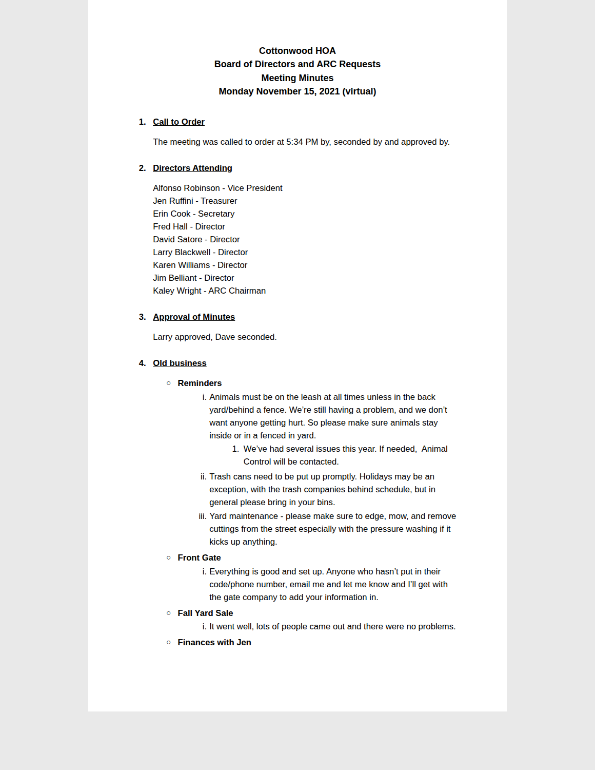Cottonwood HOA
Board of Directors and ARC Requests
Meeting Minutes
Monday November 15, 2021 (virtual)
Call to Order
The meeting was called to order at 5:34 PM by, seconded by and approved by.
Directors Attending
Alfonso Robinson - Vice President
Jen Ruffini - Treasurer
Erin Cook - Secretary
Fred Hall - Director
David Satore - Director
Larry Blackwell - Director
Karen Williams - Director
Jim Belliant - Director
Kaley Wright - ARC Chairman
Approval of Minutes
Larry approved, Dave seconded.
Old business
Reminders
Animals must be on the leash at all times unless in the back yard/behind a fence. We’re still having a problem, and we don’t want anyone getting hurt. So please make sure animals stay inside or in a fenced in yard.
We’ve had several issues this year. If needed, Animal Control will be contacted.
Trash cans need to be put up promptly. Holidays may be an exception, with the trash companies behind schedule, but in general please bring in your bins.
Yard maintenance - please make sure to edge, mow, and remove cuttings from the street especially with the pressure washing if it kicks up anything.
Front Gate
Everything is good and set up. Anyone who hasn’t put in their code/phone number, email me and let me know and I’ll get with the gate company to add your information in.
Fall Yard Sale
It went well, lots of people came out and there were no problems.
Finances with Jen